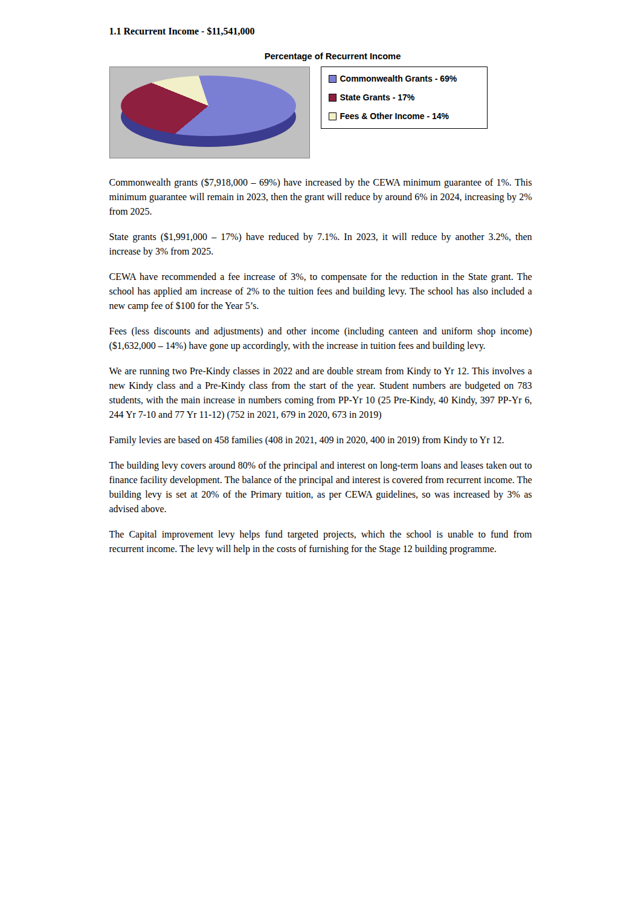1.1 Recurrent Income - $11,541,000
Percentage of Recurrent Income
Commonwealth Grants - 69%
State Grants - 17%
Fees & Other Income - 14%
Commonwealth grants ($7,918,000 – 69%) have increased by the CEWA minimum guarantee of 1%. This minimum guarantee will remain in 2023, then the grant will reduce by around 6% in 2024, increasing by 2% from 2025.
State grants ($1,991,000 – 17%) have reduced by 7.1%. In 2023, it will reduce by another 3.2%, then increase by 3% from 2025.
CEWA have recommended a fee increase of 3%, to compensate for the reduction in the State grant. The school has applied am increase of 2% to the tuition fees and building levy. The school has also included a new camp fee of $100 for the Year 5’s.
Fees (less discounts and adjustments) and other income (including canteen and uniform shop income) ($1,632,000 – 14%) have gone up accordingly, with the increase in tuition fees and building levy.
We are running two Pre-Kindy classes in 2022 and are double stream from Kindy to Yr 12. This involves a new Kindy class and a Pre-Kindy class from the start of the year. Student numbers are budgeted on 783 students, with the main increase in numbers coming from PP-Yr 10 (25 Pre-Kindy, 40 Kindy, 397 PP-Yr 6, 244 Yr 7-10 and 77 Yr 11-12) (752 in 2021, 679 in 2020, 673 in 2019)
Family levies are based on 458 families (408 in 2021, 409 in 2020, 400 in 2019) from Kindy to Yr 12.
The building levy covers around 80% of the principal and interest on long-term loans and leases taken out to finance facility development. The balance of the principal and interest is covered from recurrent income. The building levy is set at 20% of the Primary tuition, as per CEWA guidelines, so was increased by 3% as advised above.
The Capital improvement levy helps fund targeted projects, which the school is unable to fund from recurrent income. The levy will help in the costs of furnishing for the Stage 12 building programme.